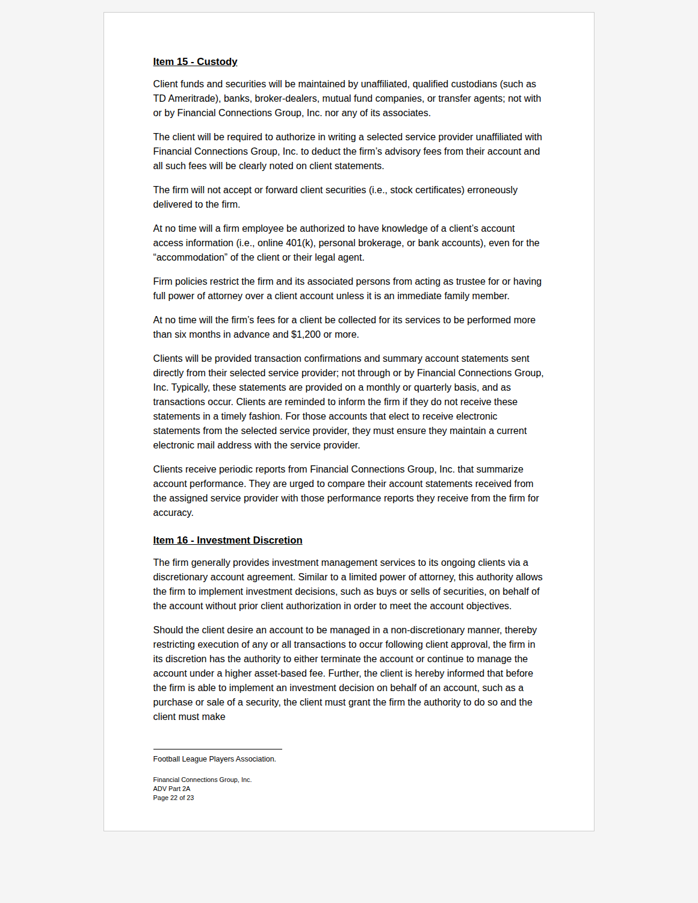Item 15 - Custody
Client funds and securities will be maintained by unaffiliated, qualified custodians (such as TD Ameritrade), banks, broker-dealers, mutual fund companies, or transfer agents; not with or by Financial Connections Group, Inc. nor any of its associates.
The client will be required to authorize in writing a selected service provider unaffiliated with Financial Connections Group, Inc. to deduct the firm’s advisory fees from their account and all such fees will be clearly noted on client statements.
The firm will not accept or forward client securities (i.e., stock certificates) erroneously delivered to the firm.
At no time will a firm employee be authorized to have knowledge of a client’s account access information (i.e., online 401(k), personal brokerage, or bank accounts), even for the “accommodation” of the client or their legal agent.
Firm policies restrict the firm and its associated persons from acting as trustee for or having full power of attorney over a client account unless it is an immediate family member.
At no time will the firm’s fees for a client be collected for its services to be performed more than six months in advance and $1,200 or more.
Clients will be provided transaction confirmations and summary account statements sent directly from their selected service provider; not through or by Financial Connections Group, Inc. Typically, these statements are provided on a monthly or quarterly basis, and as transactions occur. Clients are reminded to inform the firm if they do not receive these statements in a timely fashion. For those accounts that elect to receive electronic statements from the selected service provider, they must ensure they maintain a current electronic mail address with the service provider.
Clients receive periodic reports from Financial Connections Group, Inc. that summarize account performance. They are urged to compare their account statements received from the assigned service provider with those performance reports they receive from the firm for accuracy.
Item 16 - Investment Discretion
The firm generally provides investment management services to its ongoing clients via a discretionary account agreement. Similar to a limited power of attorney, this authority allows the firm to implement investment decisions, such as buys or sells of securities, on behalf of the account without prior client authorization in order to meet the account objectives.
Should the client desire an account to be managed in a non-discretionary manner, thereby restricting execution of any or all transactions to occur following client approval, the firm in its discretion has the authority to either terminate the account or continue to manage the account under a higher asset-based fee. Further, the client is hereby informed that before the firm is able to implement an investment decision on behalf of an account, such as a purchase or sale of a security, the client must grant the firm the authority to do so and the client must make
Football League Players Association.
Financial Connections Group, Inc.
ADV Part 2A
Page 22 of 23